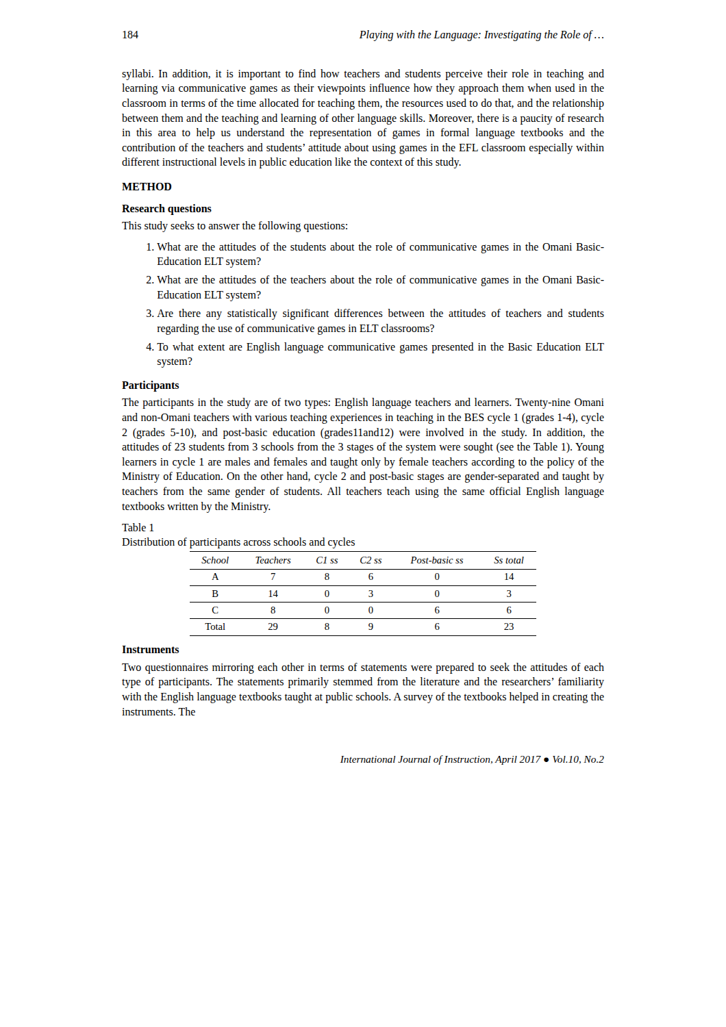184 Playing with the Language: Investigating the Role of …
syllabi. In addition, it is important to find how teachers and students perceive their role in teaching and learning via communicative games as their viewpoints influence how they approach them when used in the classroom in terms of the time allocated for teaching them, the resources used to do that, and the relationship between them and the teaching and learning of other language skills. Moreover, there is a paucity of research in this area to help us understand the representation of games in formal language textbooks and the contribution of the teachers and students’ attitude about using games in the EFL classroom especially within different instructional levels in public education like the context of this study.
Method
Research questions
This study seeks to answer the following questions:
What are the attitudes of the students about the role of communicative games in the Omani Basic-Education ELT system?
What are the attitudes of the teachers about the role of communicative games in the Omani Basic-Education ELT system?
Are there any statistically significant differences between the attitudes of teachers and students regarding the use of communicative games in ELT classrooms?
To what extent are English language communicative games presented in the Basic Education ELT system?
Participants
The participants in the study are of two types: English language teachers and learners. Twenty-nine Omani and non-Omani teachers with various teaching experiences in teaching in the BES cycle 1 (grades 1-4), cycle 2 (grades 5-10), and post-basic education (grades11and12) were involved in the study. In addition, the attitudes of 23 students from 3 schools from the 3 stages of the system were sought (see the Table 1). Young learners in cycle 1 are males and females and taught only by female teachers according to the policy of the Ministry of Education. On the other hand, cycle 2 and post-basic stages are gender-separated and taught by teachers from the same gender of students. All teachers teach using the same official English language textbooks written by the Ministry.
Table 1
Distribution of participants across schools and cycles
| School | Teachers | C1 ss | C2 ss | Post-basic ss | Ss total |
| --- | --- | --- | --- | --- | --- |
| A | 7 | 8 | 6 | 0 | 14 |
| B | 14 | 0 | 3 | 0 | 3 |
| C | 8 | 0 | 0 | 6 | 6 |
| Total | 29 | 8 | 9 | 6 | 23 |
Instruments
Two questionnaires mirroring each other in terms of statements were prepared to seek the attitudes of each type of participants. The statements primarily stemmed from the literature and the researchers’ familiarity with the English language textbooks taught at public schools. A survey of the textbooks helped in creating the instruments. The
International Journal of Instruction, April 2017 ● Vol.10, No.2